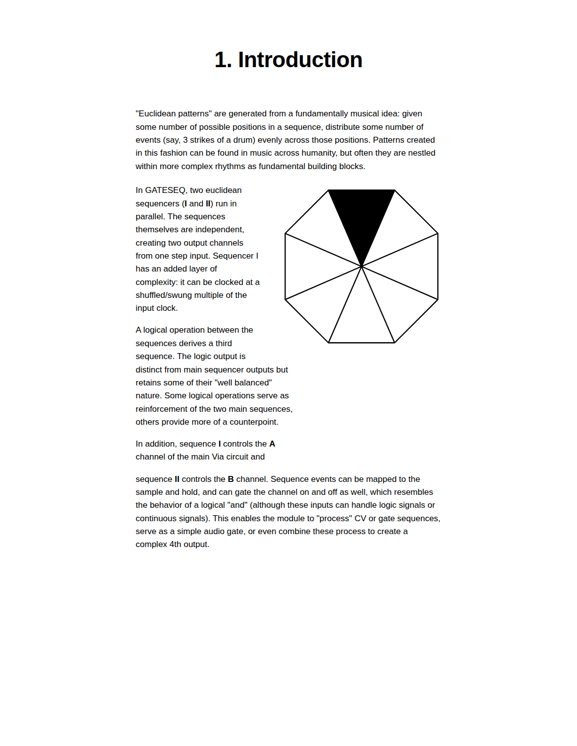1. Introduction
"Euclidean patterns" are generated from a fundamentally musical idea: given some number of possible positions in a sequence, distribute some number of events (say, 3 strikes of a drum) evenly across those positions. Patterns created in this fashion can be found in music across humanity, but often they are nestled within more complex rhythms as fundamental building blocks.
In GATESEQ, two euclidean sequencers (I and II) run in parallel. The sequences themselves are independent, creating two output channels from one step input. Sequencer I has an added layer of complexity: it can be clocked at a shuffled/swung multiple of the input clock.
A logical operation between the sequences derives a third sequence. The logic output is distinct from main sequencer outputs but retains some of their "well balanced" nature. Some logical operations serve as reinforcement of the two main sequences, others provide more of a counterpoint.
In addition, sequence I controls the A channel of the main Via circuit and
sequence II controls the B channel. Sequence events can be mapped to the sample and hold, and can gate the channel on and off as well, which resembles the behavior of a logical "and" (although these inputs can handle logic signals or continuous signals). This enables the module to "process" CV or gate sequences, serve as a simple audio gate, or even combine these process to create a complex 4th output.